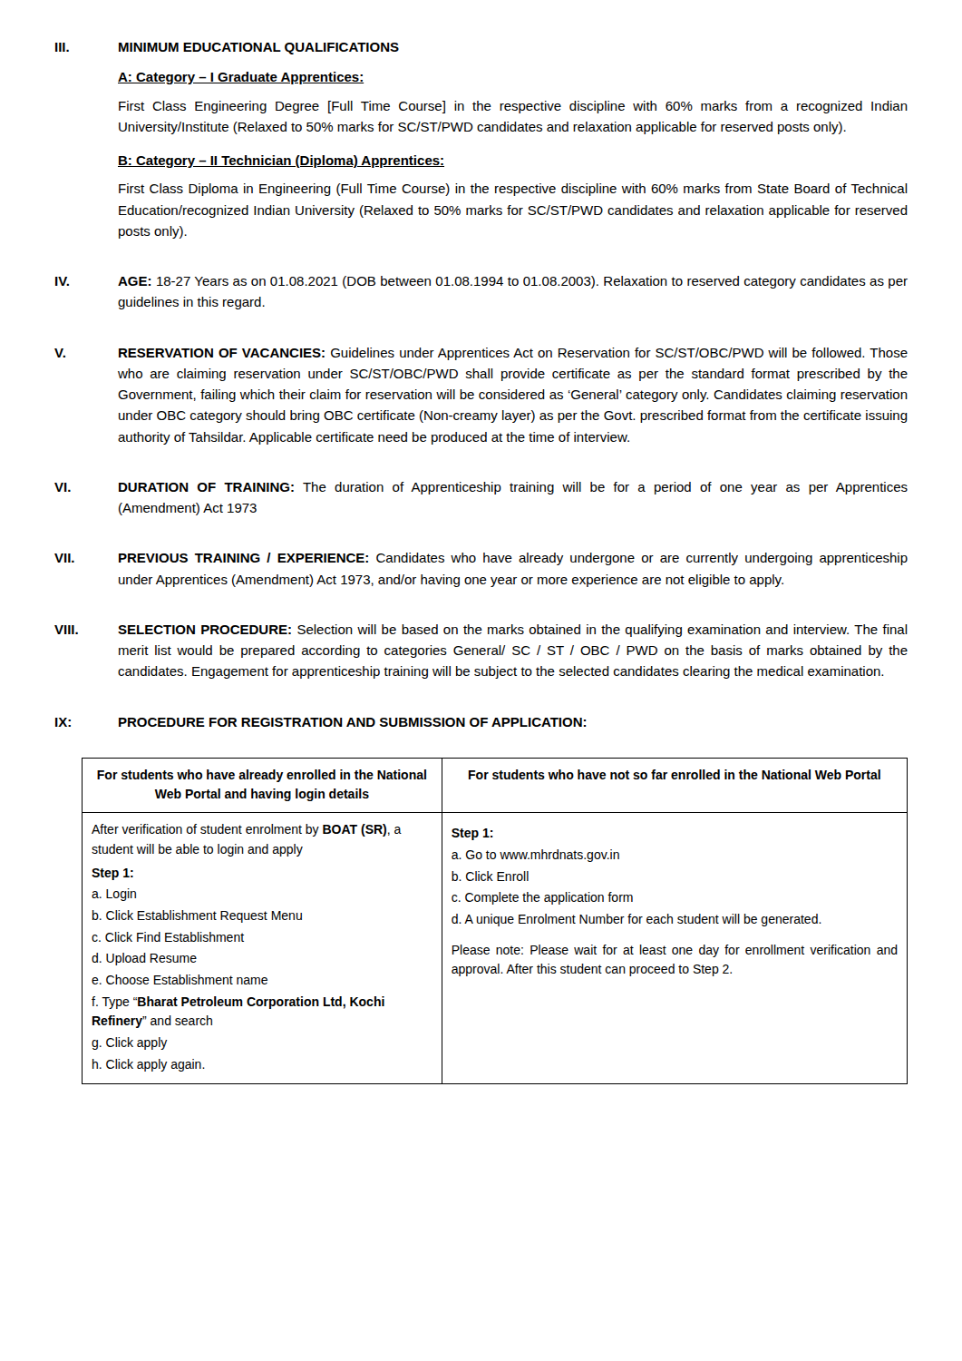III.
MINIMUM EDUCATIONAL QUALIFICATIONS
A: Category – I Graduate Apprentices:
First Class Engineering Degree [Full Time Course] in the respective discipline with 60% marks from a recognized Indian University/Institute (Relaxed to 50% marks for SC/ST/PWD candidates and relaxation applicable for reserved posts only).
B: Category – II Technician (Diploma) Apprentices:
First Class Diploma in Engineering (Full Time Course) in the respective discipline with 60% marks from State Board of Technical Education/recognized Indian University (Relaxed to 50% marks for SC/ST/PWD candidates and relaxation applicable for reserved posts only).
IV.
AGE: 18-27 Years as on 01.08.2021 (DOB between 01.08.1994 to 01.08.2003). Relaxation to reserved category candidates as per guidelines in this regard.
V.
RESERVATION OF VACANCIES: Guidelines under Apprentices Act on Reservation for SC/ST/OBC/PWD will be followed. Those who are claiming reservation under SC/ST/OBC/PWD shall provide certificate as per the standard format prescribed by the Government, failing which their claim for reservation will be considered as ‘General’ category only. Candidates claiming reservation under OBC category should bring OBC certificate (Non-creamy layer) as per the Govt. prescribed format from the certificate issuing authority of Tahsildar. Applicable certificate need be produced at the time of interview.
VI.
DURATION OF TRAINING: The duration of Apprenticeship training will be for a period of one year as per Apprentices (Amendment) Act 1973
VII.
PREVIOUS TRAINING / EXPERIENCE: Candidates who have already undergone or are currently undergoing apprenticeship under Apprentices (Amendment) Act 1973, and/or having one year or more experience are not eligible to apply.
VIII.
SELECTION PROCEDURE: Selection will be based on the marks obtained in the qualifying examination and interview. The final merit list would be prepared according to categories General/ SC / ST / OBC / PWD on the basis of marks obtained by the candidates. Engagement for apprenticeship training will be subject to the selected candidates clearing the medical examination.
IX:
PROCEDURE FOR REGISTRATION AND SUBMISSION OF APPLICATION:
| For students who have already enrolled in the National Web Portal and having login details | For students who have not so far enrolled in the National Web Portal |
| --- | --- |
| After verification of student enrolment by BOAT (SR) , a student will be able to login and apply Step 1: a. Login b. Click Establishment Request Menu c. Click Find Establishment d. Upload Resume e. Choose Establishment name f. Type “ Bharat Petroleum Corporation Ltd, Kochi Refinery ” and search g. Click apply h. Click apply again. | Step 1: a. Go to www.mhrdnats.gov.in b. Click Enroll c. Complete the application form d. A unique Enrolment Number for each student will be generated. Please note: Please wait for at least one day for enrollment verification and approval. After this student can proceed to Step 2. |